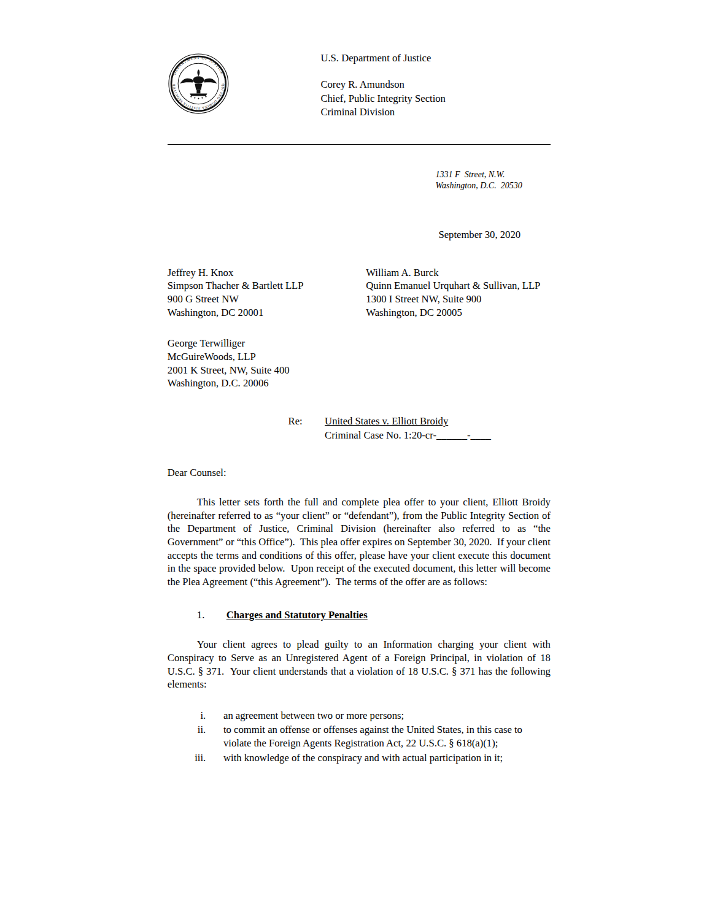DEPARTMENT OF JUSTICE QUI PRO DOMINA JUSTITIA SEQUITUR
U.S. Department of Justice
Corey R. Amundson
Chief, Public Integrity Section
Criminal Division
1331 F Street, N.W.
Washington, D.C. 20530
September 30, 2020
Jeffrey H. Knox
Simpson Thacher & Bartlett LLP
900 G Street NW
Washington, DC 20001
William A. Burck
Quinn Emanuel Urquhart & Sullivan, LLP
1300 I Street NW, Suite 900
Washington, DC 20005
George Terwilliger
McGuireWoods, LLP
2001 K Street, NW, Suite 400
Washington, D.C. 20006
Re:
United States v. Elliott Broidy
Criminal Case No. 1:20-cr-______-____
Dear Counsel:
This letter sets forth the full and complete plea offer to your client, Elliott Broidy (hereinafter referred to as “your client” or “defendant”), from the Public Integrity Section of the Department of Justice, Criminal Division (hereinafter also referred to as “the Government” or “this Office”). This plea offer expires on September 30, 2020. If your client accepts the terms and conditions of this offer, please have your client execute this document in the space provided below. Upon receipt of the executed document, this letter will become the Plea Agreement (“this Agreement”). The terms of the offer are as follows:
1.
Charges and Statutory Penalties
Your client agrees to plead guilty to an Information charging your client with Conspiracy to Serve as an Unregistered Agent of a Foreign Principal, in violation of 18 U.S.C. § 371. Your client understands that a violation of 18 U.S.C. § 371 has the following elements:
i. an agreement between two or more persons;
ii. to commit an offense or offenses against the United States, in this case to violate the Foreign Agents Registration Act, 22 U.S.C. § 618(a)(1);
iii. with knowledge of the conspiracy and with actual participation in it;